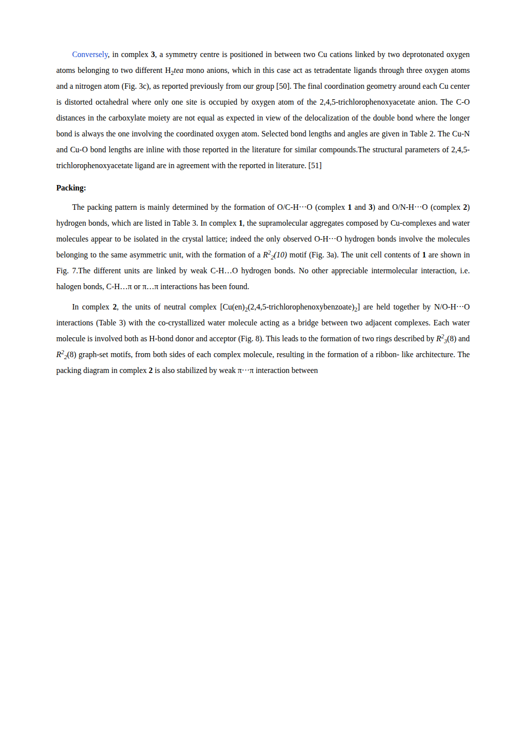Conversely, in complex 3, a symmetry centre is positioned in between two Cu cations linked by two deprotonated oxygen atoms belonging to two different H2tea mono anions, which in this case act as tetradentate ligands through three oxygen atoms and a nitrogen atom (Fig. 3c), as reported previously from our group [50]. The final coordination geometry around each Cu center is distorted octahedral where only one site is occupied by oxygen atom of the 2,4,5-trichlorophenoxyacetate anion. The C-O distances in the carboxylate moiety are not equal as expected in view of the delocalization of the double bond where the longer bond is always the one involving the coordinated oxygen atom. Selected bond lengths and angles are given in Table 2. The Cu-N and Cu-O bond lengths are inline with those reported in the literature for similar compounds.The structural parameters of 2,4,5-trichlorophenoxyacetate ligand are in agreement with the reported in literature. [51]
Packing:
The packing pattern is mainly determined by the formation of O/C-H···O (complex 1 and 3) and O/N-H···O (complex 2) hydrogen bonds, which are listed in Table 3. In complex 1, the supramolecular aggregates composed by Cu-complexes and water molecules appear to be isolated in the crystal lattice; indeed the only observed O-H···O hydrogen bonds involve the molecules belonging to the same asymmetric unit, with the formation of a R22(10) motif (Fig. 3a). The unit cell contents of 1 are shown in Fig. 7.The different units are linked by weak C-H…O hydrogen bonds. No other appreciable intermolecular interaction, i.e. halogen bonds, C-H…π or π…π interactions has been found.
In complex 2, the units of neutral complex [Cu(en)2(2,4,5-trichlorophenoxybenzoate)2] are held together by N/O-H···O interactions (Table 3) with the co-crystallized water molecule acting as a bridge between two adjacent complexes. Each water molecule is involved both as H-bond donor and acceptor (Fig. 8). This leads to the formation of two rings described by R23(8) and R22(8) graph-set motifs, from both sides of each complex molecule, resulting in the formation of a ribbon- like architecture. The packing diagram in complex 2 is also stabilized by weak π···π interaction between